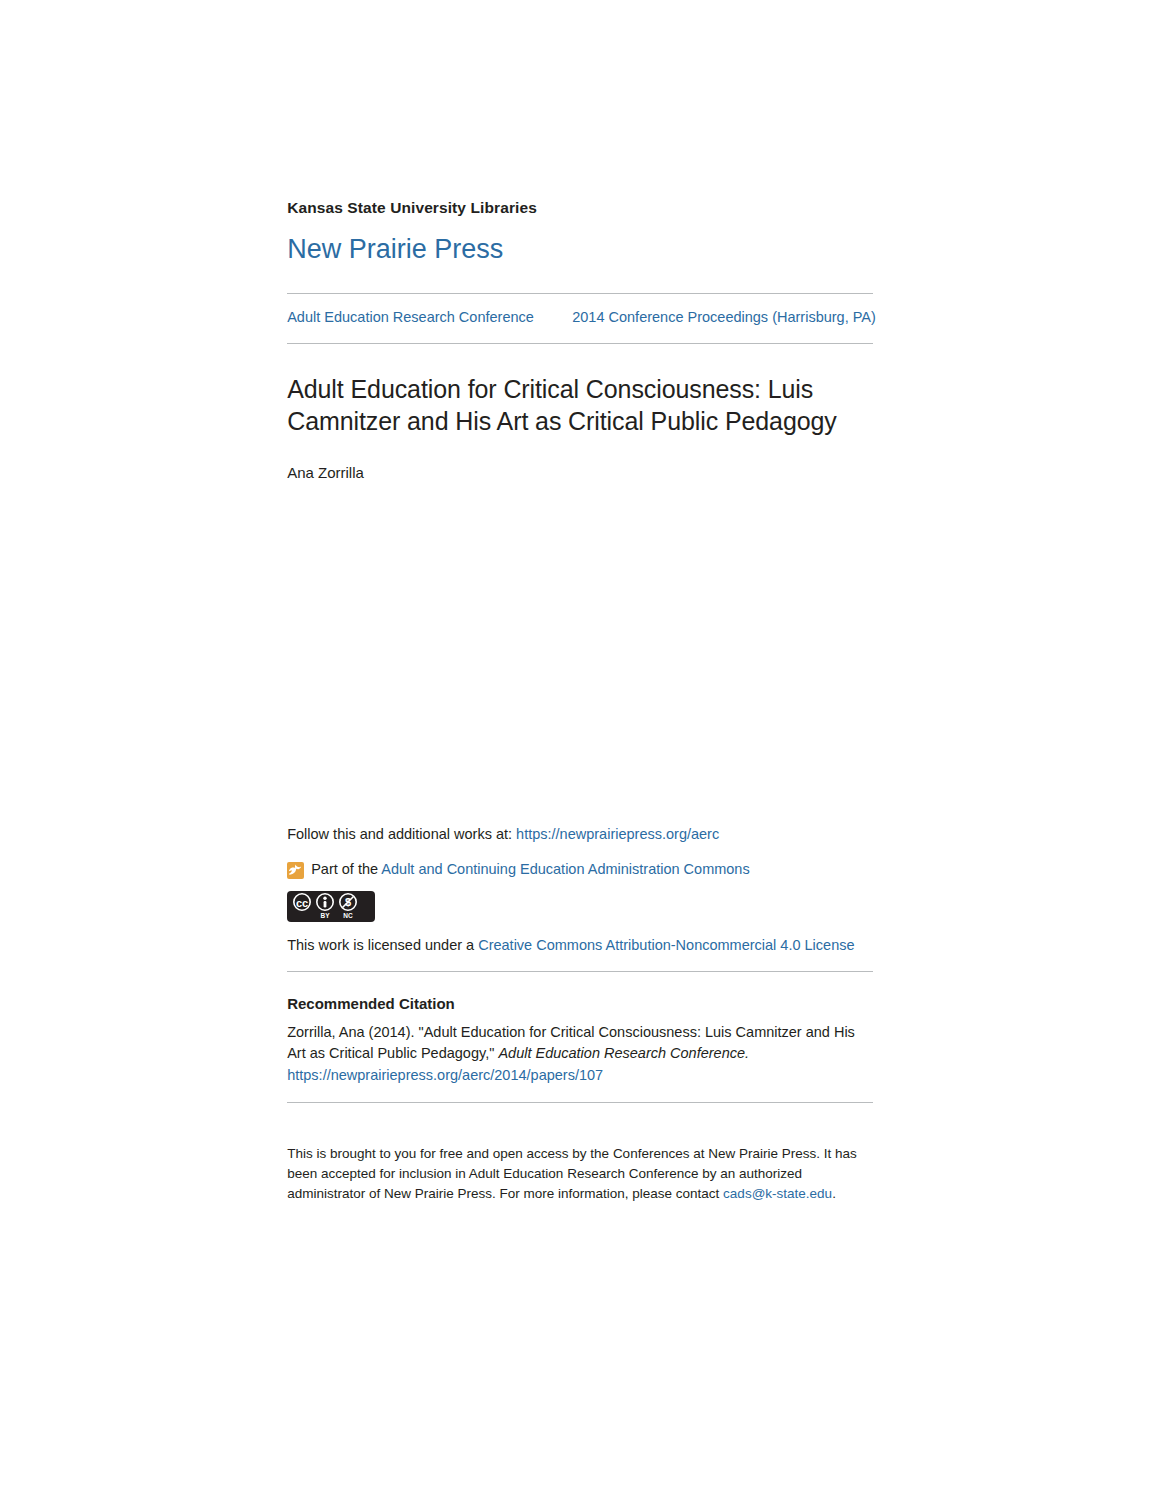Kansas State University Libraries
New Prairie Press
Adult Education Research Conference 2014 Conference Proceedings (Harrisburg, PA)
Adult Education for Critical Consciousness: Luis Camnitzer and His Art as Critical Public Pedagogy
Ana Zorrilla
Follow this and additional works at: https://newprairiepress.org/aerc
Part of the Adult and Continuing Education Administration Commons
cc $ BY NC
This work is licensed under a Creative Commons Attribution-Noncommercial 4.0 License
Recommended Citation
Zorrilla, Ana (2014). "Adult Education for Critical Consciousness: Luis Camnitzer and His Art as Critical Public Pedagogy," Adult Education Research Conference. https://newprairiepress.org/aerc/2014/papers/107
This is brought to you for free and open access by the Conferences at New Prairie Press. It has been accepted for inclusion in Adult Education Research Conference by an authorized administrator of New Prairie Press. For more information, please contact cads@k-state.edu.